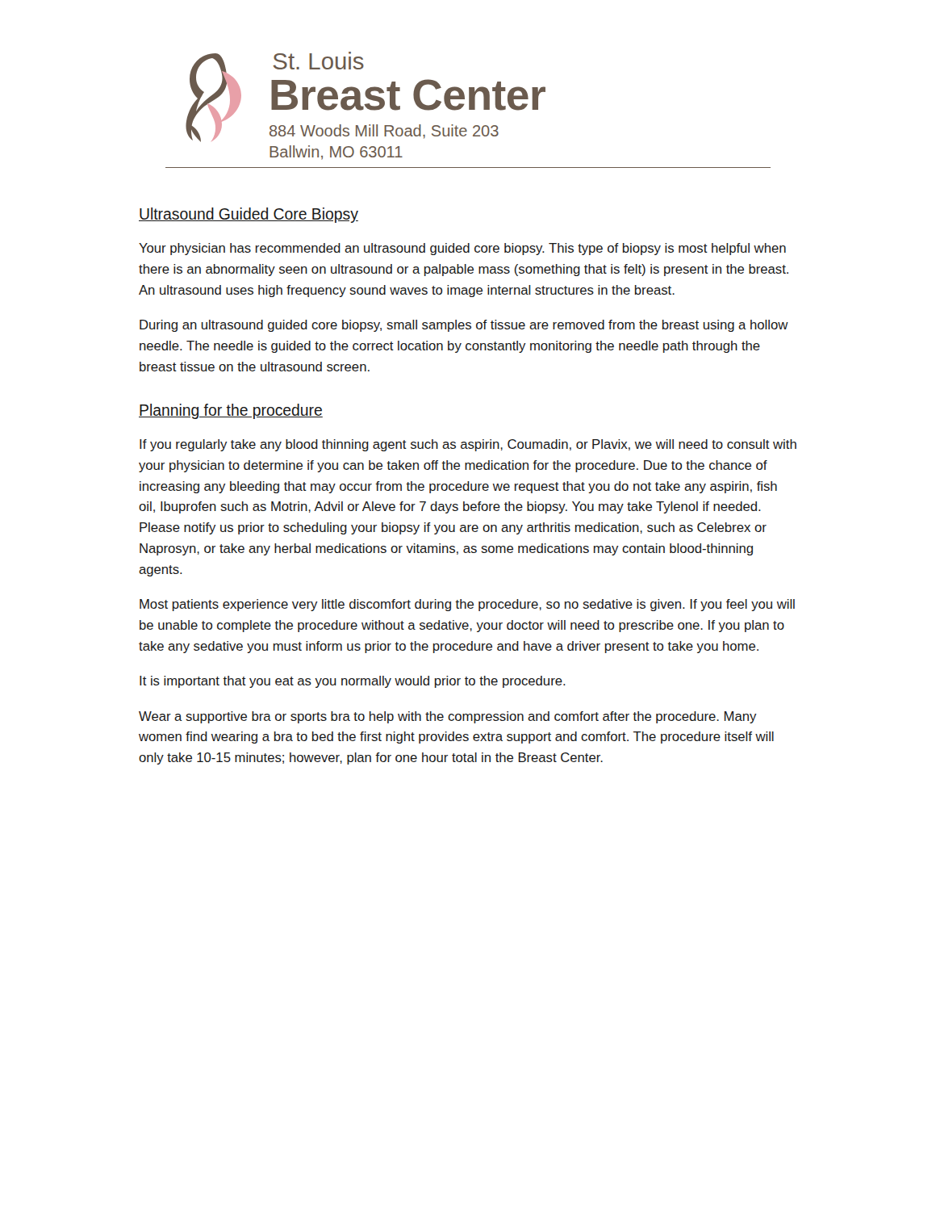St. Louis
Breast Center
884 Woods Mill Road, Suite 203
Ballwin, MO 63011
Ultrasound Guided Core Biopsy
Your physician has recommended an ultrasound guided core biopsy. This type of biopsy is most helpful when there is an abnormality seen on ultrasound or a palpable mass (something that is felt) is present in the breast. An ultrasound uses high frequency sound waves to image internal structures in the breast.
During an ultrasound guided core biopsy, small samples of tissue are removed from the breast using a hollow needle. The needle is guided to the correct location by constantly monitoring the needle path through the breast tissue on the ultrasound screen.
Planning for the procedure
If you regularly take any blood thinning agent such as aspirin, Coumadin, or Plavix, we will need to consult with your physician to determine if you can be taken off the medication for the procedure. Due to the chance of increasing any bleeding that may occur from the procedure we request that you do not take any aspirin, fish oil, Ibuprofen such as Motrin, Advil or Aleve for 7 days before the biopsy. You may take Tylenol if needed. Please notify us prior to scheduling your biopsy if you are on any arthritis medication, such as Celebrex or Naprosyn, or take any herbal medications or vitamins, as some medications may contain blood-thinning agents.
Most patients experience very little discomfort during the procedure, so no sedative is given. If you feel you will be unable to complete the procedure without a sedative, your doctor will need to prescribe one. If you plan to take any sedative you must inform us prior to the procedure and have a driver present to take you home.
It is important that you eat as you normally would prior to the procedure.
Wear a supportive bra or sports bra to help with the compression and comfort after the procedure. Many women find wearing a bra to bed the first night provides extra support and comfort. The procedure itself will only take 10-15 minutes; however, plan for one hour total in the Breast Center.